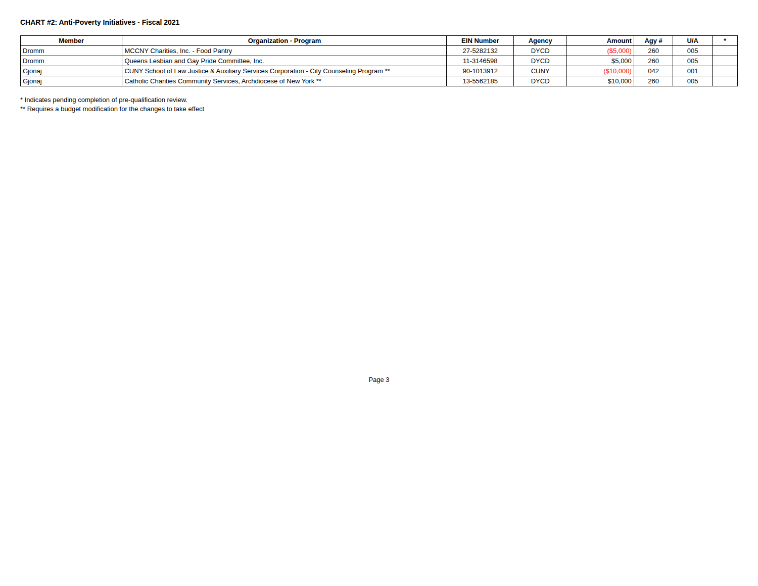CHART #2: Anti-Poverty Initiatives - Fiscal 2021
| Member | Organization - Program | EIN Number | Agency | Amount | Agy # | U/A | * |
| --- | --- | --- | --- | --- | --- | --- | --- |
| Dromm | MCCNY Charities, Inc. - Food Pantry | 27-5282132 | DYCD | ($5,000) | 260 | 005 | |
| Dromm | Queens Lesbian and Gay Pride Committee, Inc. | 11-3146598 | DYCD | $5,000 | 260 | 005 | |
| Gjonaj | CUNY School of Law Justice & Auxiliary Services Corporation - City Counseling Program ** | 90-1013912 | CUNY | ($10,000) | 042 | 001 | |
| Gjonaj | Catholic Charities Community Services, Archdiocese of New York ** | 13-5562185 | DYCD | $10,000 | 260 | 005 | |
* Indicates pending completion of pre-qualification review.
** Requires a budget modification for the changes to take effect
Page 3